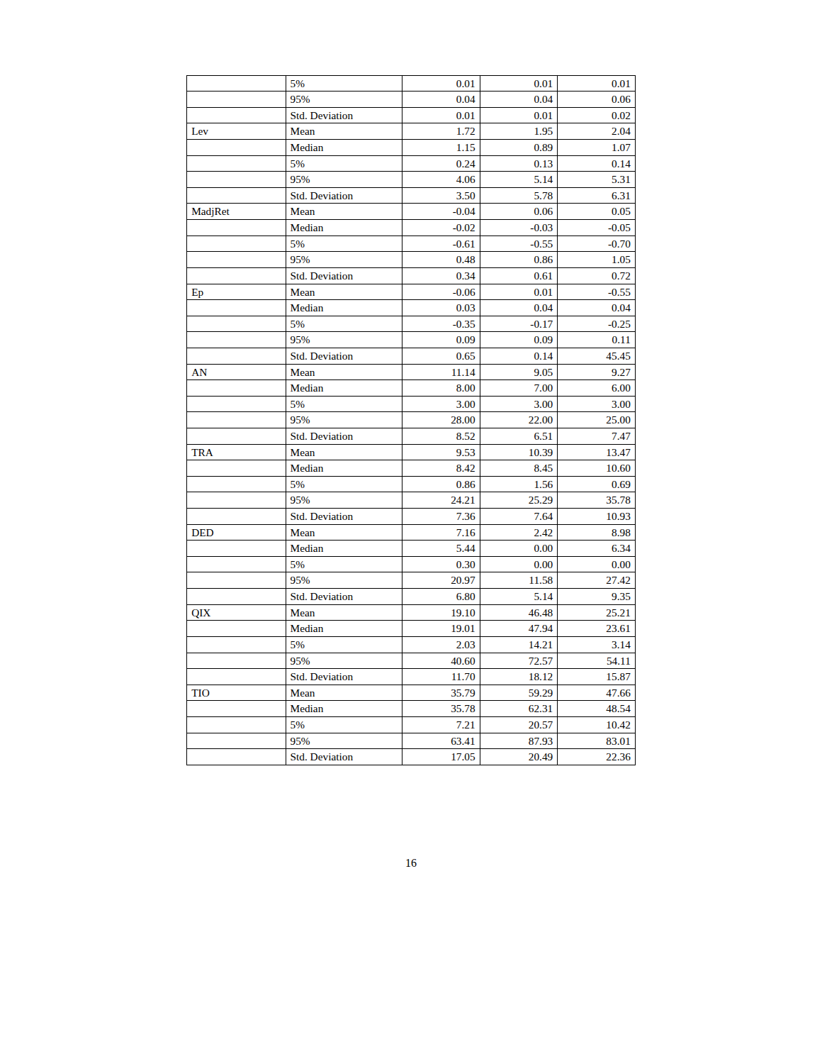| | 5% | 0.01 | 0.01 | 0.01 |
| | 95% | 0.04 | 0.04 | 0.06 |
| | Std. Deviation | 0.01 | 0.01 | 0.02 |
| Lev | Mean | 1.72 | 1.95 | 2.04 |
| | Median | 1.15 | 0.89 | 1.07 |
| | 5% | 0.24 | 0.13 | 0.14 |
| | 95% | 4.06 | 5.14 | 5.31 |
| | Std. Deviation | 3.50 | 5.78 | 6.31 |
| MadjRet | Mean | -0.04 | 0.06 | 0.05 |
| | Median | -0.02 | -0.03 | -0.05 |
| | 5% | -0.61 | -0.55 | -0.70 |
| | 95% | 0.48 | 0.86 | 1.05 |
| | Std. Deviation | 0.34 | 0.61 | 0.72 |
| Ep | Mean | -0.06 | 0.01 | -0.55 |
| | Median | 0.03 | 0.04 | 0.04 |
| | 5% | -0.35 | -0.17 | -0.25 |
| | 95% | 0.09 | 0.09 | 0.11 |
| | Std. Deviation | 0.65 | 0.14 | 45.45 |
| AN | Mean | 11.14 | 9.05 | 9.27 |
| | Median | 8.00 | 7.00 | 6.00 |
| | 5% | 3.00 | 3.00 | 3.00 |
| | 95% | 28.00 | 22.00 | 25.00 |
| | Std. Deviation | 8.52 | 6.51 | 7.47 |
| TRA | Mean | 9.53 | 10.39 | 13.47 |
| | Median | 8.42 | 8.45 | 10.60 |
| | 5% | 0.86 | 1.56 | 0.69 |
| | 95% | 24.21 | 25.29 | 35.78 |
| | Std. Deviation | 7.36 | 7.64 | 10.93 |
| DED | Mean | 7.16 | 2.42 | 8.98 |
| | Median | 5.44 | 0.00 | 6.34 |
| | 5% | 0.30 | 0.00 | 0.00 |
| | 95% | 20.97 | 11.58 | 27.42 |
| | Std. Deviation | 6.80 | 5.14 | 9.35 |
| QIX | Mean | 19.10 | 46.48 | 25.21 |
| | Median | 19.01 | 47.94 | 23.61 |
| | 5% | 2.03 | 14.21 | 3.14 |
| | 95% | 40.60 | 72.57 | 54.11 |
| | Std. Deviation | 11.70 | 18.12 | 15.87 |
| TIO | Mean | 35.79 | 59.29 | 47.66 |
| | Median | 35.78 | 62.31 | 48.54 |
| | 5% | 7.21 | 20.57 | 10.42 |
| | 95% | 63.41 | 87.93 | 83.01 |
| | Std. Deviation | 17.05 | 20.49 | 22.36 |
16